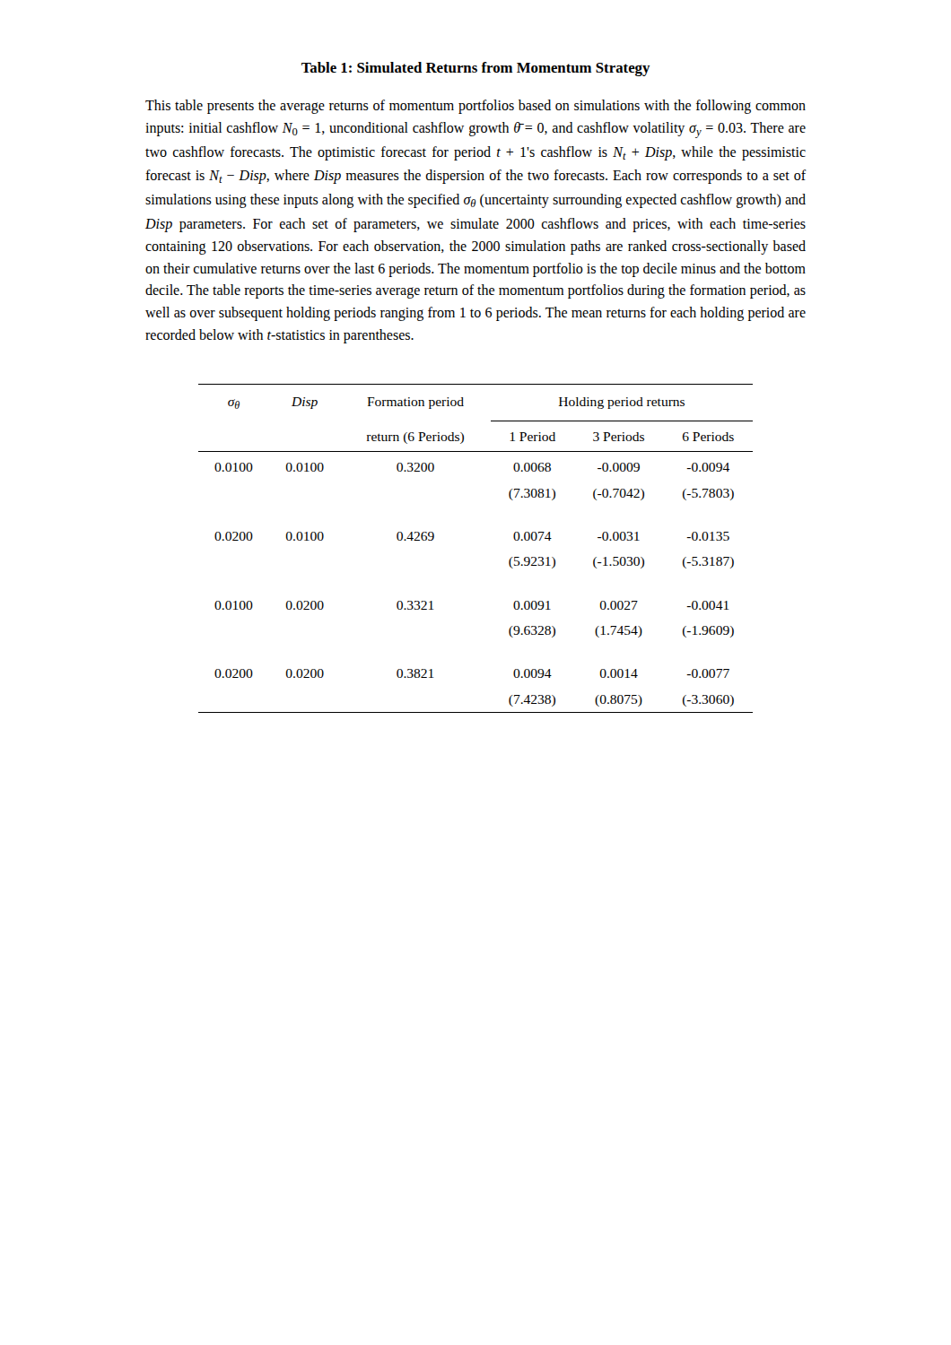Table 1: Simulated Returns from Momentum Strategy
This table presents the average returns of momentum portfolios based on simulations with the following common inputs: initial cashflow N 0 = 1, unconditional cashflow growth θ̄ = 0, and cashflow volatility σy = 0.03. There are two cashflow forecasts. The optimistic forecast for period t + 1's cashflow is Nt + Disp, while the pessimistic forecast is Nt − Disp, where Disp measures the dispersion of the two forecasts. Each row corresponds to a set of simulations using these inputs along with the specified σθ (uncertainty surrounding expected cashflow growth) and Disp parameters. For each set of parameters, we simulate 2000 cashflows and prices, with each time-series containing 120 observations. For each observation, the 2000 simulation paths are ranked cross-sectionally based on their cumulative returns over the last 6 periods. The momentum portfolio is the top decile minus and the bottom decile. The table reports the time-series average return of the momentum portfolios during the formation period, as well as over subsequent holding periods ranging from 1 to 6 periods. The mean returns for each holding period are recorded below with t-statistics in parentheses.
Simulated Returns from Momentum Strategy
| σ θ | Disp | Formation period | Holding period returns |
| --- | --- | --- | --- |
| | | return (6 Periods) | 1 Period | 3 Periods | 6 Periods |
| 0.0100 | 0.0100 | 0.3200 | 0.0068 | -0.0009 | -0.0094 |
| | | | (7.3081) | (-0.7042) | (-5.7803) |
| 0.0200 | 0.0100 | 0.4269 | 0.0074 | -0.0031 | -0.0135 |
| | | | (5.9231) | (-1.5030) | (-5.3187) |
| 0.0100 | 0.0200 | 0.3321 | 0.0091 | 0.0027 | -0.0041 |
| | | | (9.6328) | (1.7454) | (-1.9609) |
| 0.0200 | 0.0200 | 0.3821 | 0.0094 | 0.0014 | -0.0077 |
| | | | (7.4238) | (0.8075) | (-3.3060) |